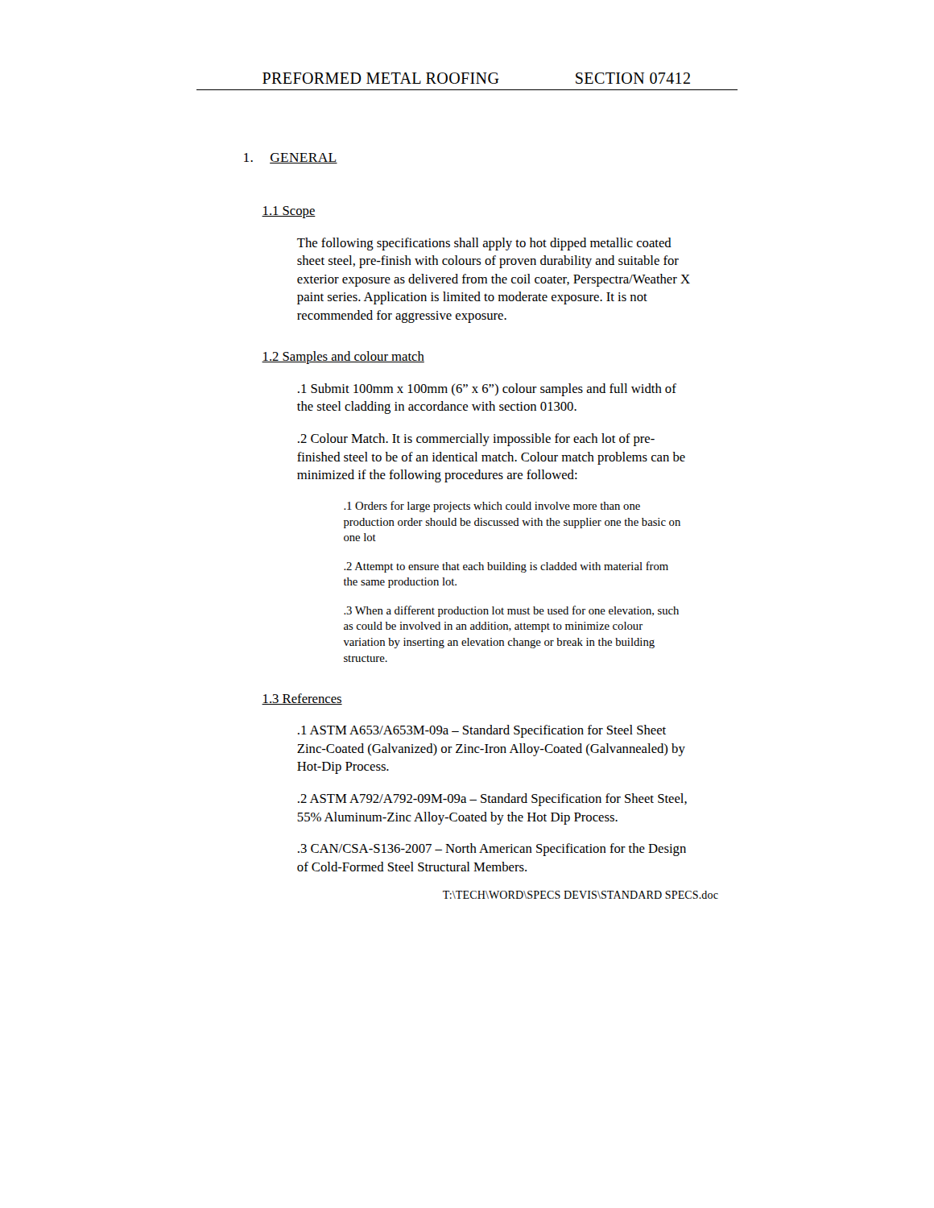PREFORMED METAL ROOFING SECTION 07412
1. GENERAL
1.1 Scope
The following specifications shall apply to hot dipped metallic coated sheet steel, pre-finish with colours of proven durability and suitable for exterior exposure as delivered from the coil coater, Perspectra/Weather X paint series. Application is limited to moderate exposure. It is not recommended for aggressive exposure.
1.2 Samples and colour match
.1 Submit 100mm x 100mm (6” x 6”) colour samples and full width of the steel cladding in accordance with section 01300.
.2 Colour Match. It is commercially impossible for each lot of pre-finished steel to be of an identical match. Colour match problems can be minimized if the following procedures are followed:
.1 Orders for large projects which could involve more than one production order should be discussed with the supplier one the basic on one lot
.2 Attempt to ensure that each building is cladded with material from the same production lot.
.3 When a different production lot must be used for one elevation, such as could be involved in an addition, attempt to minimize colour variation by inserting an elevation change or break in the building structure.
1.3 References
.1 ASTM A653/A653M-09a – Standard Specification for Steel Sheet Zinc-Coated (Galvanized) or Zinc-Iron Alloy-Coated (Galvannealed) by Hot-Dip Process.
.2 ASTM A792/A792-09M-09a – Standard Specification for Sheet Steel, 55% Aluminum-Zinc Alloy-Coated by the Hot Dip Process.
.3 CAN/CSA-S136-2007 – North American Specification for the Design of Cold-Formed Steel Structural Members.
T:\TECH\WORD\SPECS DEVIS\STANDARD SPECS.doc